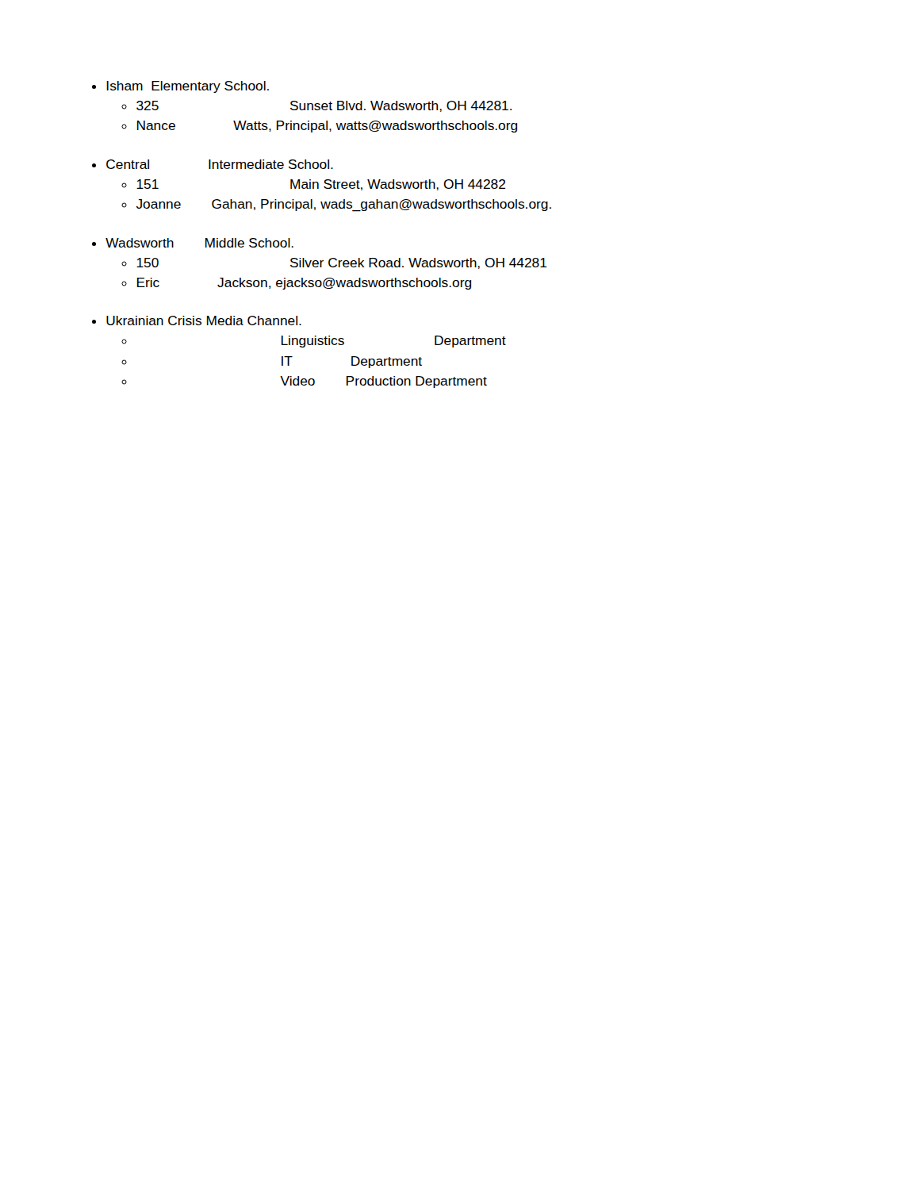Isham Elementary School.
325 Sunset Blvd. Wadsworth, OH 44281.
Nance Watts, Principal, watts@wadsworthschools.org
Central Intermediate School.
151 Main Street, Wadsworth, OH 44282
Joanne Gahan, Principal, wads_gahan@wadsworthschools.org.
Wadsworth Middle School.
150 Silver Creek Road. Wadsworth, OH 44281
Eric Jackson, ejackso@wadsworthschools.org
Ukrainian Crisis Media Channel.
Linguistics Department
IT Department
Video Production Department